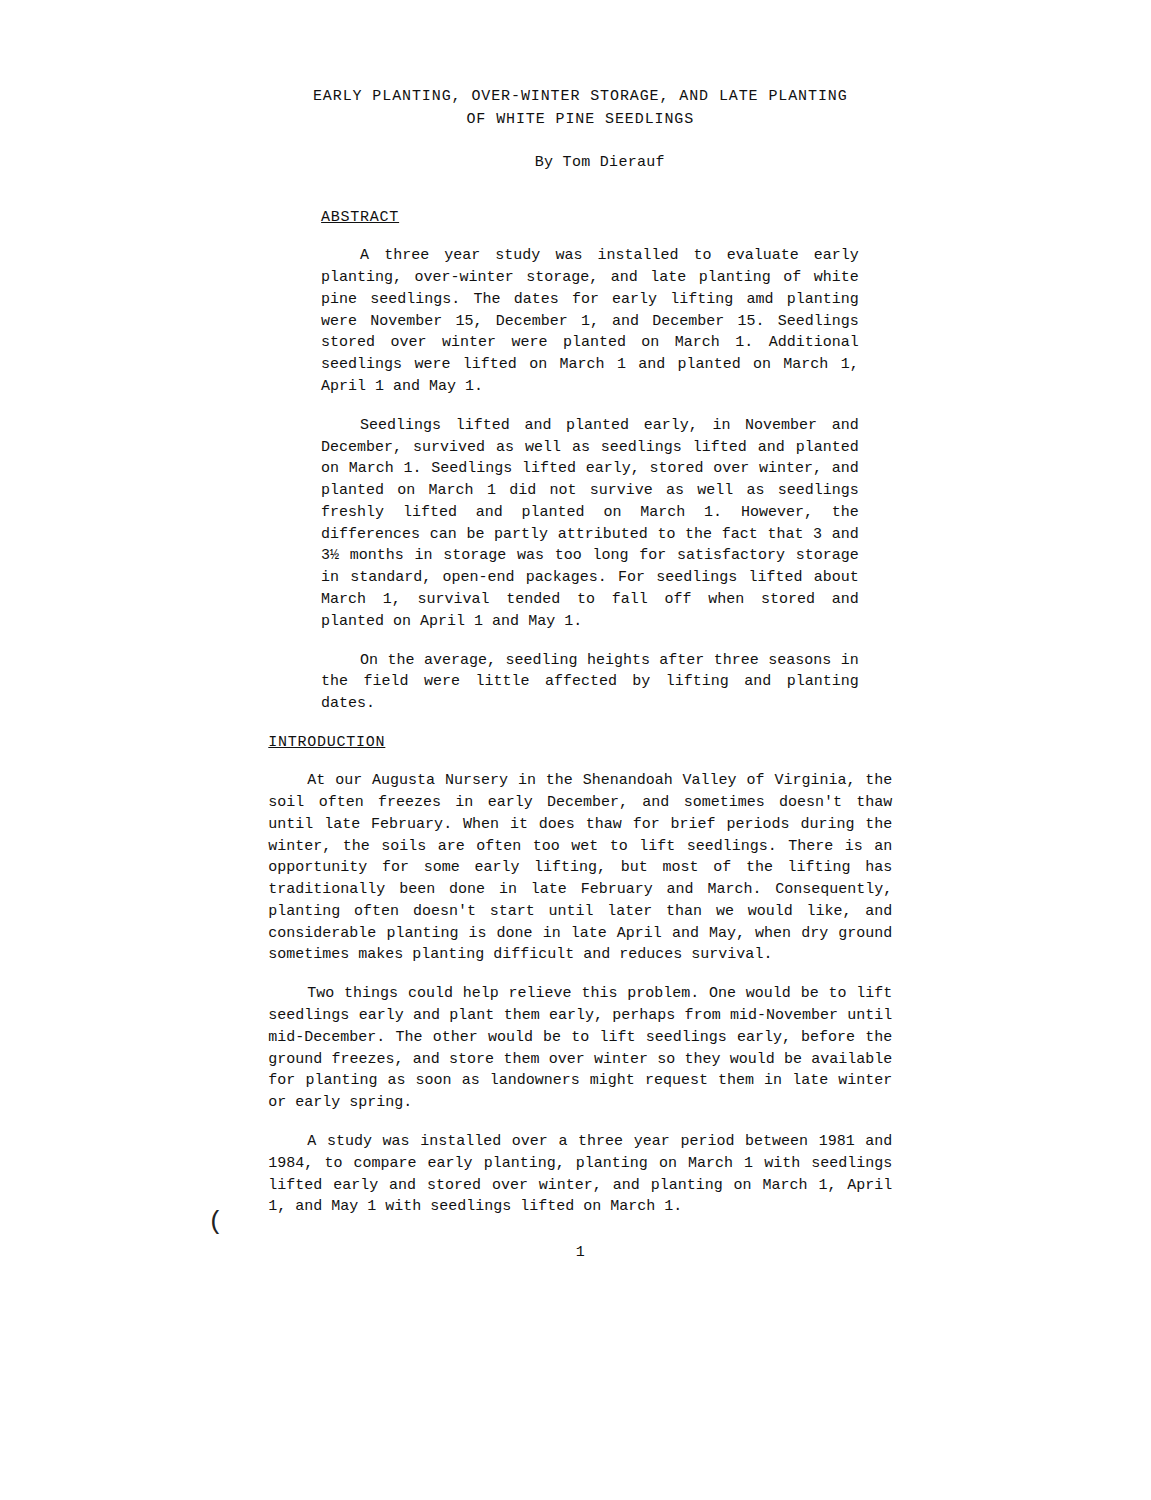EARLY PLANTING, OVER-WINTER STORAGE, AND LATE PLANTING
OF WHITE PINE SEEDLINGS
By Tom Dierauf
ABSTRACT
A three year study was installed to evaluate early planting, over-winter storage, and late planting of white pine seedlings. The dates for early lifting amd planting were November 15, December 1, and December 15. Seedlings stored over winter were planted on March 1. Additional seedlings were lifted on March 1 and planted on March 1, April 1 and May 1.
Seedlings lifted and planted early, in November and December, survived as well as seedlings lifted and planted on March 1. Seedlings lifted early, stored over winter, and planted on March 1 did not survive as well as seedlings freshly lifted and planted on March 1. However, the differences can be partly attributed to the fact that 3 and 3½ months in storage was too long for satisfactory storage in standard, open-end packages. For seedlings lifted about March 1, survival tended to fall off when stored and planted on April 1 and May 1.
On the average, seedling heights after three seasons in the field were little affected by lifting and planting dates.
INTRODUCTION
At our Augusta Nursery in the Shenandoah Valley of Virginia, the soil often freezes in early December, and sometimes doesn't thaw until late February. When it does thaw for brief periods during the winter, the soils are often too wet to lift seedlings. There is an opportunity for some early lifting, but most of the lifting has traditionally been done in late February and March. Consequently, planting often doesn't start until later than we would like, and considerable planting is done in late April and May, when dry ground sometimes makes planting difficult and reduces survival.
Two things could help relieve this problem. One would be to lift seedlings early and plant them early, perhaps from mid-November until mid-December. The other would be to lift seedlings early, before the ground freezes, and store them over winter so they would be available for planting as soon as landowners might request them in late winter or early spring.
A study was installed over a three year period between 1981 and 1984, to compare early planting, planting on March 1 with seedlings lifted early and stored over winter, and planting on March 1, April 1, and May 1 with seedlings lifted on March 1.
(
1